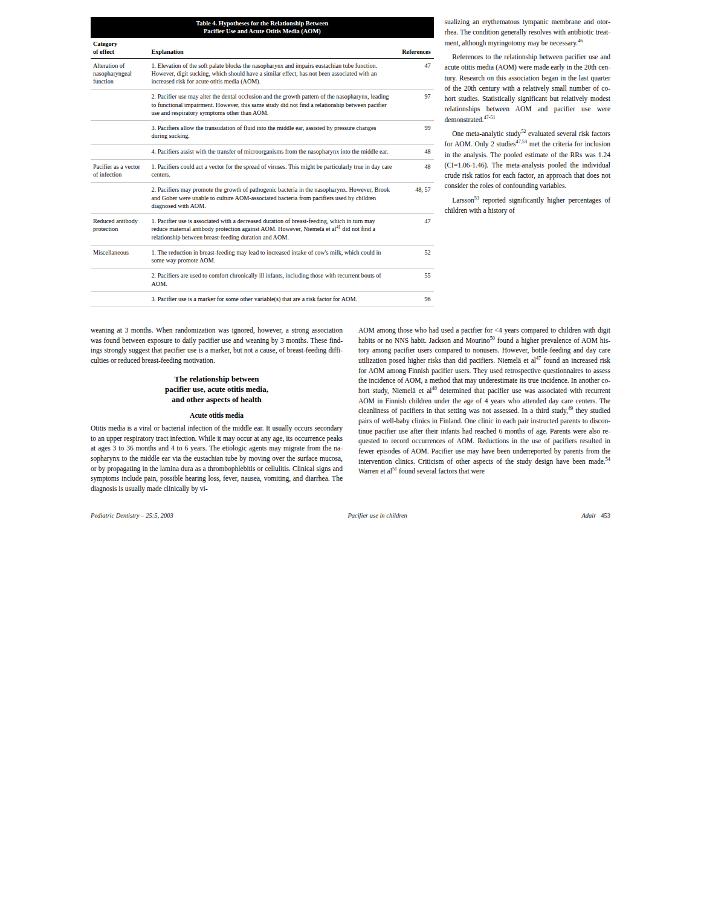Table 4. Hypotheses for the Relationship Between Pacifier Use and Acute Otitis Media (AOM)
| Category of effect | Explanation | References |
| --- | --- | --- |
| Alteration of nasopharyngeal function | 1. Elevation of the soft palate blocks the nasopharynx and impairs eustachian tube function. However, digit sucking, which should have a similar effect, has not been associated with an increased risk for acute otitis media (AOM). | 47 |
| | 2. Pacifier use may alter the dental occlusion and the growth pattern of the nasopharynx, leading to functional impairment. However, this same study did not find a relationship between pacifier use and respiratory symptoms other than AOM. | 97 |
| | 3. Pacifiers allow the transudation of fluid into the middle ear, assisted by pressure changes during sucking. | 99 |
| | 4. Pacifiers assist with the transfer of microorganisms from the nasopharynx into the middle ear. | 48 |
| Pacifier as a vector of infection | 1. Pacifiers could act a vector for the spread of viruses. This might be particularly true in day care centers. | 48 |
| | 2. Pacifiers may promote the growth of pathogenic bacteria in the nasopharynx. However, Brook and Gober were unable to culture AOM-associated bacteria from pacifiers used by children diagnosed with AOM. | 48, 57 |
| Reduced antibody protection | 1. Pacifier use is associated with a decreased duration of breast-feeding, which in turn may reduce maternal antibody protection against AOM. However, Niemelä et al 41 did not find a relationship between breast-feeding duration and AOM. | 47 |
| Miscellaneous | 1. The reduction in breast-feeding may lead to increased intake of cow's milk, which could in some way promote AOM. | 52 |
| | 2. Pacifiers are used to comfort chronically ill infants, including those with recurrent bouts of AOM. | 55 |
| | 3. Pacifier use is a marker for some other variable(s) that are a risk factor for AOM. | 96 |
sualizing an erythematous tympanic membrane and otorrhea. The condition generally resolves with antibiotic treatment, although myringotomy may be necessary.46
References to the relationship between pacifier use and acute otitis media (AOM) were made early in the 20th century. Research on this association began in the last quarter of the 20th century with a relatively small number of cohort studies. Statistically significant but relatively modest relationships between AOM and pacifier use were demonstrated.47-51
One meta-analytic study52 evaluated several risk factors for AOM. Only 2 studies47,53 met the criteria for inclusion in the analysis. The pooled estimate of the RRs was 1.24 (CI=1.06-1.46). The meta-analysis pooled the individual crude risk ratios for each factor, an approach that does not consider the roles of confounding variables.
Larsson53 reported significantly higher percentages of children with a history of
weaning at 3 months. When randomization was ignored, however, a strong association was found between exposure to daily pacifier use and weaning by 3 months. These findings strongly suggest that pacifier use is a marker, but not a cause, of breast-feeding difficulties or reduced breast-feeding motivation.
The relationship between
pacifier use, acute otitis media,
and other aspects of health
Acute otitis media
Otitis media is a viral or bacterial infection of the middle ear. It usually occurs secondary to an upper respiratory tract infection. While it may occur at any age, its occurrence peaks at ages 3 to 36 months and 4 to 6 years. The etiologic agents may migrate from the nasopharynx to the middle ear via the eustachian tube by moving over the surface mucosa, or by propagating in the lamina dura as a thrombophlebitis or cellulitis. Clinical signs and symptoms include pain, possible hearing loss, fever, nausea, vomiting, and diarrhea. The diagnosis is usually made clinically by vi-
AOM among those who had used a pacifier for <4 years compared to children with digit habits or no NNS habit. Jackson and Mourino50 found a higher prevalence of AOM history among pacifier users compared to nonusers. However, bottle-feeding and day care utilization posed higher risks than did pacifiers. Niemelä et al47 found an increased risk for AOM among Finnish pacifier users. They used retrospective questionnaires to assess the incidence of AOM, a method that may underestimate its true incidence. In another cohort study, Niemelä et al48 determined that pacifier use was associated with recurrent AOM in Finnish children under the age of 4 years who attended day care centers. The cleanliness of pacifiers in that setting was not assessed. In a third study,49 they studied pairs of well-baby clinics in Finland. One clinic in each pair instructed parents to discontinue pacifier use after their infants had reached 6 months of age. Parents were also requested to record occurrences of AOM. Reductions in the use of pacifiers resulted in fewer episodes of AOM. Pacifier use may have been underreported by parents from the intervention clinics. Criticism of other aspects of the study design have been made.54 Warren et al51 found several factors that were
Pediatric Dentistry – 25:5, 2003
Pacifier use in children
Adair 453